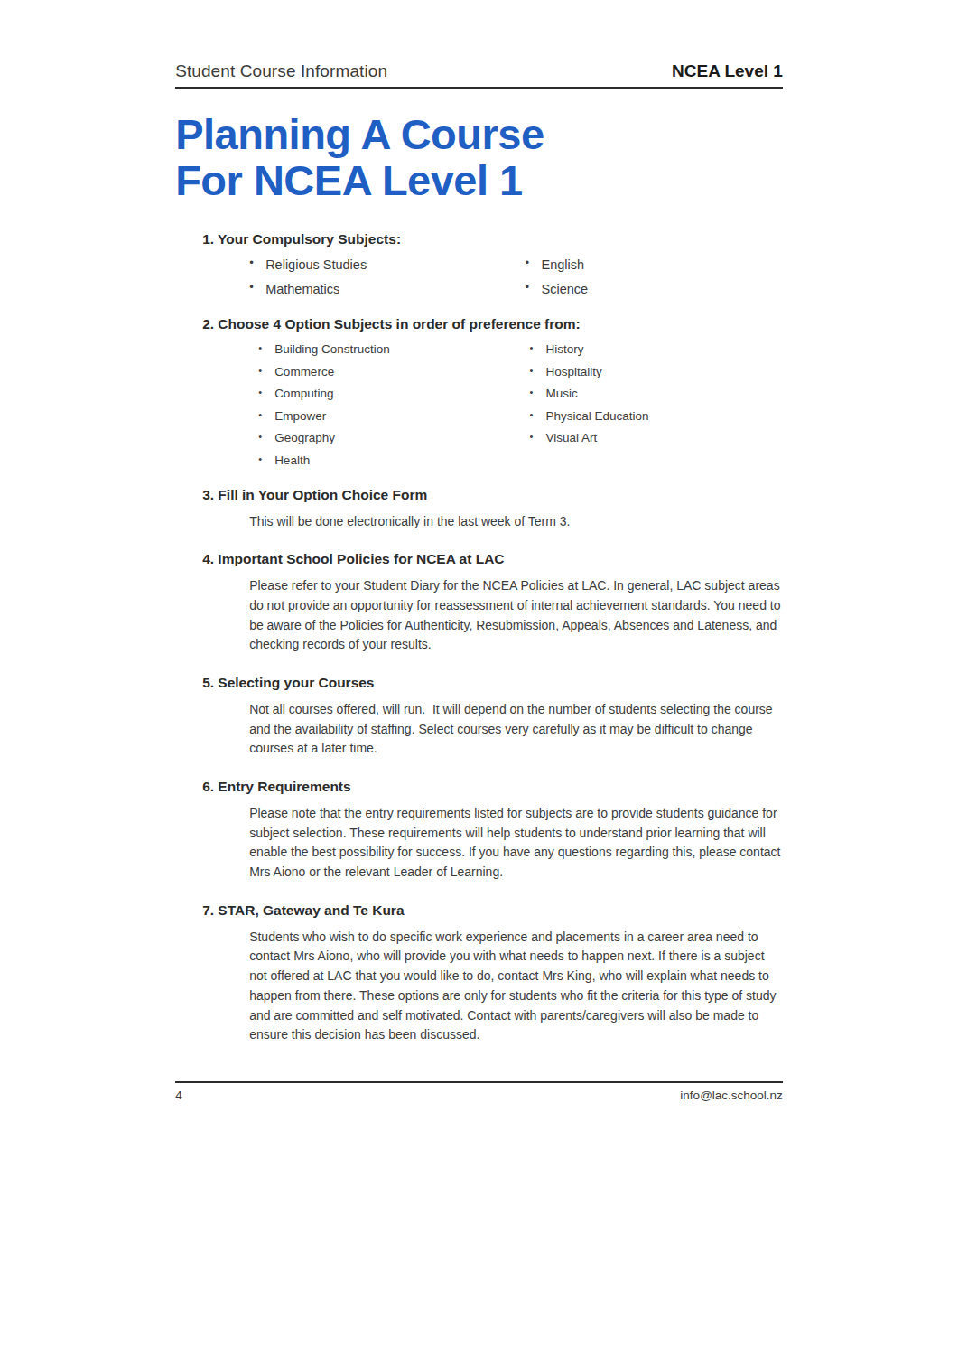Student Course Information
NCEA Level 1
Planning A Course
For NCEA Level 1
1. Your Compulsory Subjects:
Religious Studies
English
Mathematics
Science
2. Choose 4 Option Subjects in order of preference from:
Building Construction
History
Commerce
Hospitality
Computing
Music
Empower
Physical Education
Geography
Visual Art
Health
3. Fill in Your Option Choice Form
This will be done electronically in the last week of Term 3.
4. Important School Policies for NCEA at LAC
Please refer to your Student Diary for the NCEA Policies at LAC. In general, LAC subject areas do not provide an opportunity for reassessment of internal achievement standards. You need to be aware of the Policies for Authenticity, Resubmission, Appeals, Absences and Lateness, and checking records of your results.
5. Selecting your Courses
Not all courses offered, will run. It will depend on the number of students selecting the course and the availability of staffing. Select courses very carefully as it may be difficult to change courses at a later time.
6. Entry Requirements
Please note that the entry requirements listed for subjects are to provide students guidance for subject selection. These requirements will help students to understand prior learning that will enable the best possibility for success. If you have any questions regarding this, please contact Mrs Aiono or the relevant Leader of Learning.
7. STAR, Gateway and Te Kura
Students who wish to do specific work experience and placements in a career area need to contact Mrs Aiono, who will provide you with what needs to happen next. If there is a subject not offered at LAC that you would like to do, contact Mrs King, who will explain what needs to happen from there. These options are only for students who fit the criteria for this type of study and are committed and self motivated. Contact with parents/caregivers will also be made to ensure this decision has been discussed.
4
info@lac.school.nz